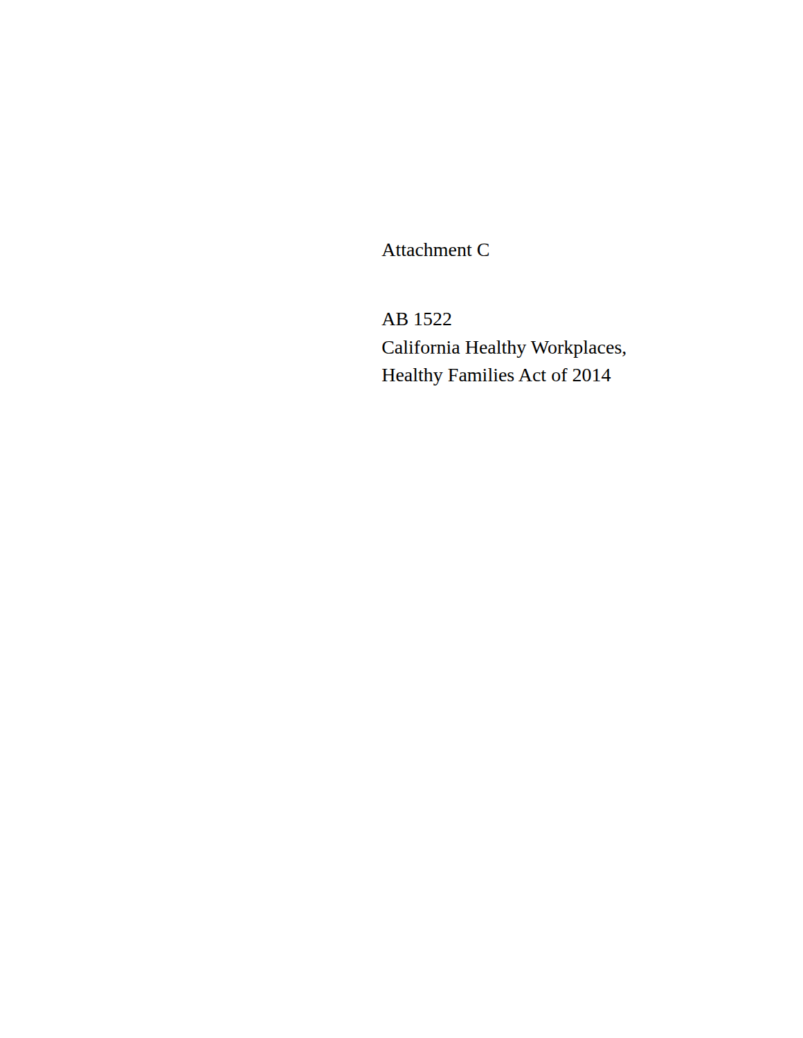Attachment C
AB 1522
California Healthy Workplaces,
Healthy Families Act of 2014